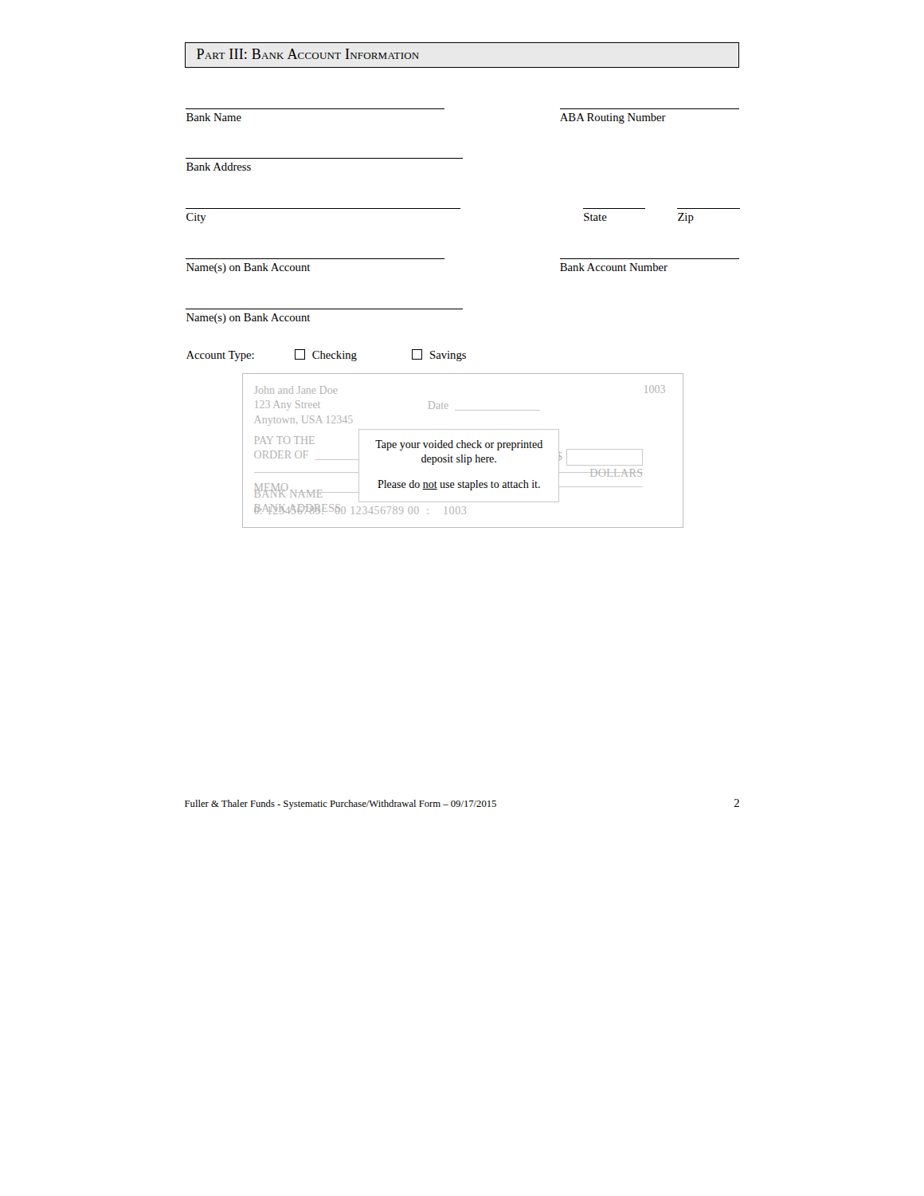Part III: Bank Account Information
Bank Name
ABA Routing Number
Bank Address
City
State
Zip
Name(s) on Bank Account
Bank Account Number
Name(s) on Bank Account
Account Type:
Checking
Savings
John and Jane Doe
123 Any Street
Anytown, USA 12345
1003
Date
PAY TO THE
ORDER OF
$
DOLLARS
BANK NAME
BANK ADDRESS
MEMO
0: 123456789: 00 123456789 00 : 1003
Tape your voided check or preprinted deposit slip here.
Please do not use staples to attach it.
Fuller & Thaler Funds - Systematic Purchase/Withdrawal Form – 09/17/2015
2